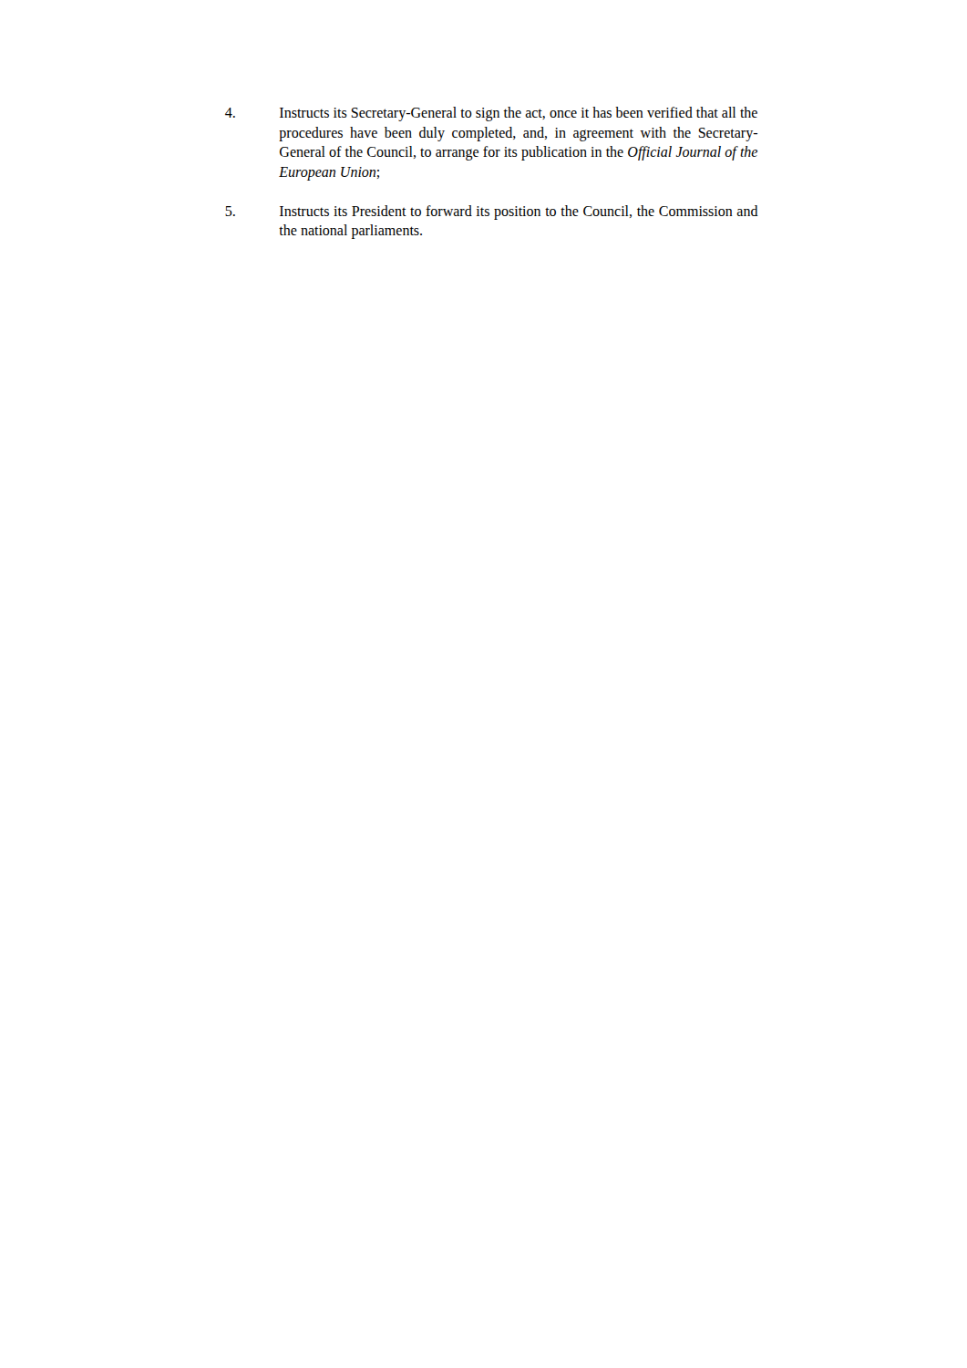4. Instructs its Secretary-General to sign the act, once it has been verified that all the procedures have been duly completed, and, in agreement with the Secretary-General of the Council, to arrange for its publication in the Official Journal of the European Union;
5. Instructs its President to forward its position to the Council, the Commission and the national parliaments.